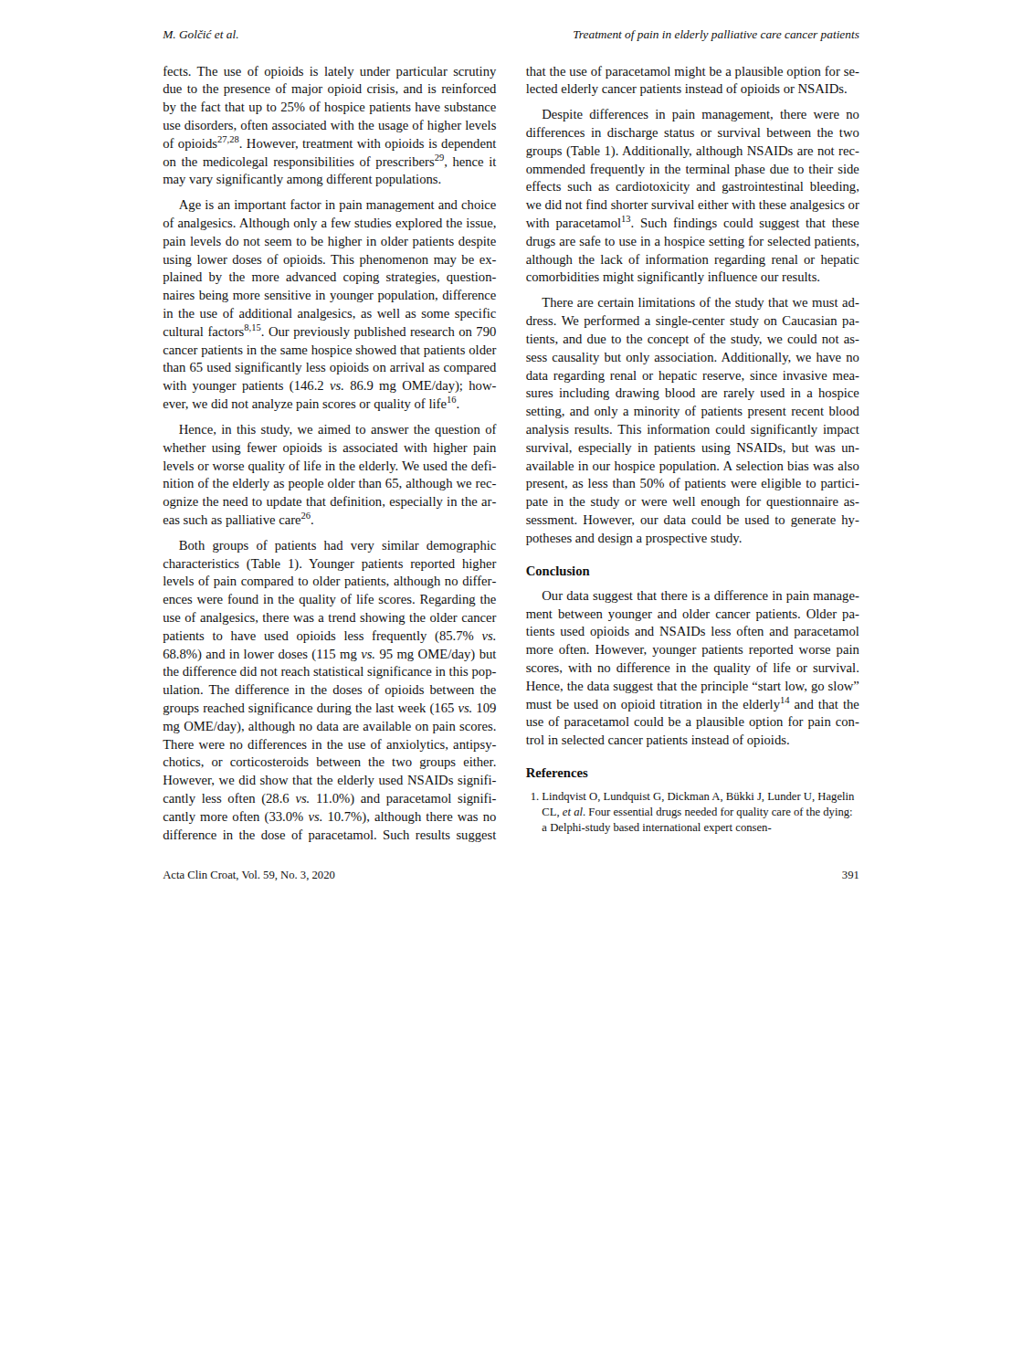M. Golčić et al. Treatment of pain in elderly palliative care cancer patients
fects. The use of opioids is lately under particular scrutiny due to the presence of major opioid crisis, and is reinforced by the fact that up to 25% of hospice patients have substance use disorders, often associated with the usage of higher levels of opioids27,28. However, treatment with opioids is dependent on the medicolegal responsibilities of prescribers29, hence it may vary significantly among different populations.
Age is an important factor in pain management and choice of analgesics. Although only a few studies explored the issue, pain levels do not seem to be higher in older patients despite using lower doses of opioids. This phenomenon may be explained by the more advanced coping strategies, questionnaires being more sensitive in younger population, difference in the use of additional analgesics, as well as some specific cultural factors8,15. Our previously published research on 790 cancer patients in the same hospice showed that patients older than 65 used significantly less opioids on arrival as compared with younger patients (146.2 vs. 86.9 mg OME/day); however, we did not analyze pain scores or quality of life16.
Hence, in this study, we aimed to answer the question of whether using fewer opioids is associated with higher pain levels or worse quality of life in the elderly. We used the definition of the elderly as people older than 65, although we recognize the need to update that definition, especially in the areas such as palliative care26.
Both groups of patients had very similar demographic characteristics (Table 1). Younger patients reported higher levels of pain compared to older patients, although no differences were found in the quality of life scores. Regarding the use of analgesics, there was a trend showing the older cancer patients to have used opioids less frequently (85.7% vs. 68.8%) and in lower doses (115 mg vs. 95 mg OME/day) but the difference did not reach statistical significance in this population. The difference in the doses of opioids between the groups reached significance during the last week (165 vs. 109 mg OME/day), although no data are available on pain scores. There were no differences in the use of anxiolytics, antipsychotics, or corticosteroids between the two groups either. However, we did show that the elderly used NSAIDs significantly less often (28.6 vs. 11.0%) and paracetamol significantly more often (33.0% vs. 10.7%), although there was no difference in the dose of paracetamol. Such results suggest that the use of paracetamol might be a plausible option for selected elderly cancer patients instead of opioids or NSAIDs.
Despite differences in pain management, there were no differences in discharge status or survival between the two groups (Table 1). Additionally, although NSAIDs are not recommended frequently in the terminal phase due to their side effects such as cardiotoxicity and gastrointestinal bleeding, we did not find shorter survival either with these analgesics or with paracetamol13. Such findings could suggest that these drugs are safe to use in a hospice setting for selected patients, although the lack of information regarding renal or hepatic comorbidities might significantly influence our results.
There are certain limitations of the study that we must address. We performed a single-center study on Caucasian patients, and due to the concept of the study, we could not assess causality but only association. Additionally, we have no data regarding renal or hepatic reserve, since invasive measures including drawing blood are rarely used in a hospice setting, and only a minority of patients present recent blood analysis results. This information could significantly impact survival, especially in patients using NSAIDs, but was unavailable in our hospice population. A selection bias was also present, as less than 50% of patients were eligible to participate in the study or were well enough for questionnaire assessment. However, our data could be used to generate hypotheses and design a prospective study.
Conclusion
Our data suggest that there is a difference in pain management between younger and older cancer patients. Older patients used opioids and NSAIDs less often and paracetamol more often. However, younger patients reported worse pain scores, with no difference in the quality of life or survival. Hence, the data suggest that the principle “start low, go slow” must be used on opioid titration in the elderly14 and that the use of paracetamol could be a plausible option for pain control in selected cancer patients instead of opioids.
References
Lindqvist O, Lundquist G, Dickman A, Bükki J, Lunder U, Hagelin CL, et al. Four essential drugs needed for quality care of the dying: a Delphi-study based international expert consen-
Acta Clin Croat, Vol. 59, No. 3, 2020 391